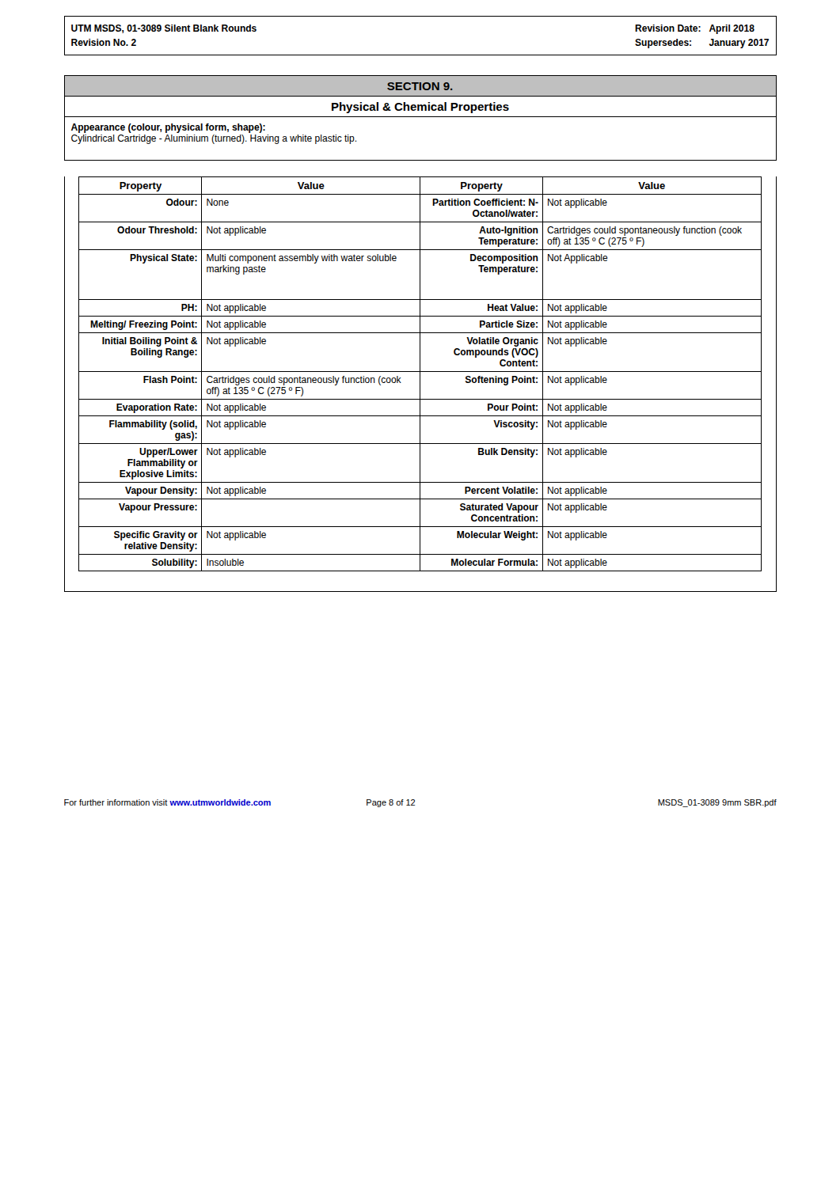UTM MSDS, 01-3089 Silent Blank Rounds
Revision No. 2
| Revision Date: | April 2018 |
| Supersedes: | January 2017 |
SECTION 9.
Physical & Chemical Properties
Appearance (colour, physical form, shape):
Cylindrical Cartridge - Aluminium (turned). Having a white plastic tip.
| Property | Value | Property | Value |
| --- | --- | --- | --- |
| Odour: | None | Partition Coefficient: N-Octanol/water: | Not applicable |
| Odour Threshold: | Not applicable | Auto-Ignition Temperature: | Cartridges could spontaneously function (cook off) at 135 º C (275 º F) |
| Physical State: | Multi component assembly with water soluble marking paste | Decomposition Temperature: | Not Applicable |
| PH: | Not applicable | Heat Value: | Not applicable |
| Melting/ Freezing Point: | Not applicable | Particle Size: | Not applicable |
| Initial Boiling Point & Boiling Range: | Not applicable | Volatile Organic Compounds (VOC) Content: | Not applicable |
| Flash Point: | Cartridges could spontaneously function (cook off) at 135 º C (275 º F) | Softening Point: | Not applicable |
| Evaporation Rate: | Not applicable | Pour Point: | Not applicable |
| Flammability (solid, gas): | Not applicable | Viscosity: | Not applicable |
| Upper/Lower Flammability or Explosive Limits: | Not applicable | Bulk Density: | Not applicable |
| Vapour Density: | Not applicable | Percent Volatile: | Not applicable |
| Vapour Pressure: | | Saturated Vapour Concentration: | Not applicable |
| Specific Gravity or relative Density: | Not applicable | Molecular Weight: | Not applicable |
| Solubility: | Insoluble | Molecular Formula: | Not applicable |
For further information visit www.utmworldwide.com
Page 8 of 12
MSDS_01-3089 9mm SBR.pdf